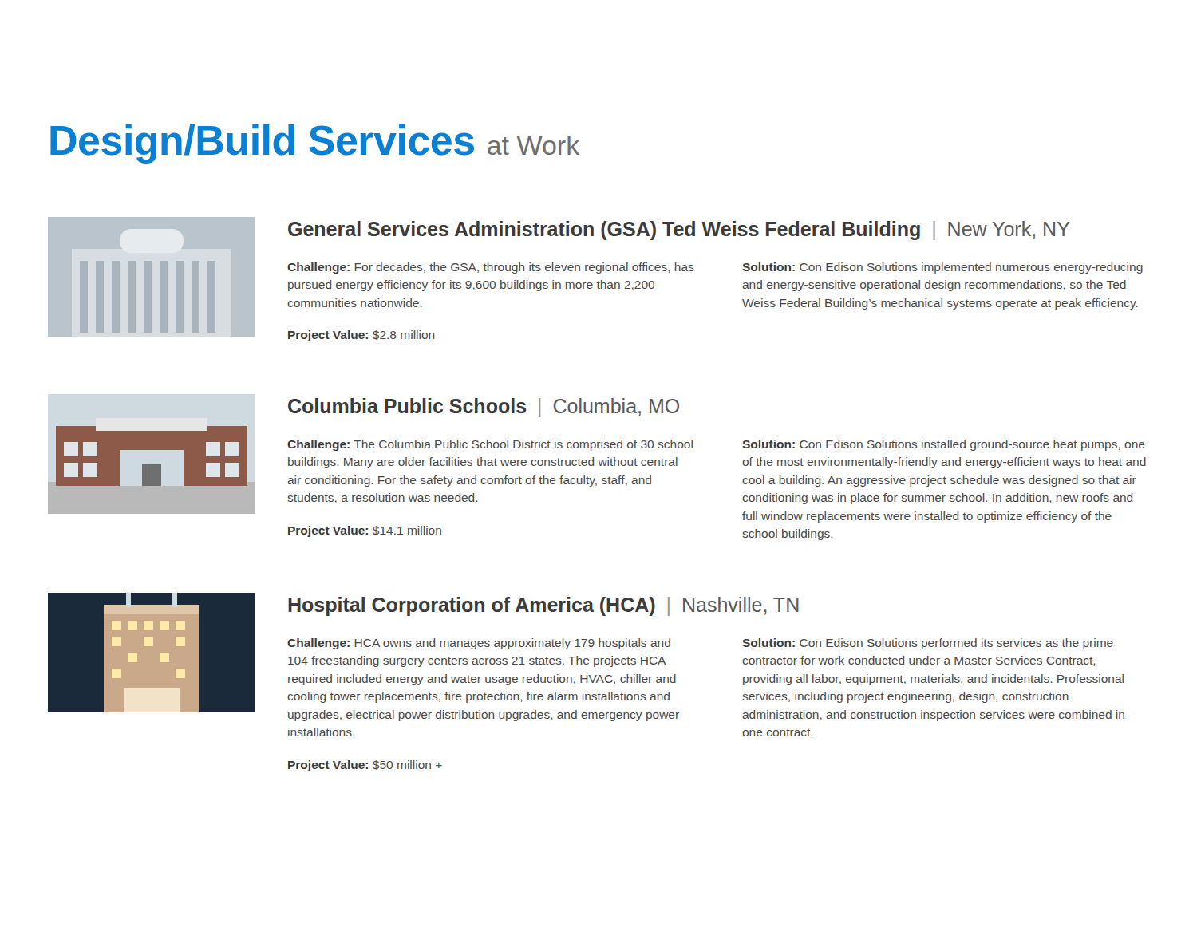Design/Build Services at Work
General Services Administration (GSA) Ted Weiss Federal Building | New York, NY
Challenge: For decades, the GSA, through its eleven regional offices, has pursued energy efficiency for its 9,600 buildings in more than 2,200 communities nationwide.
Project Value: $2.8 million
Solution: Con Edison Solutions implemented numerous energy-reducing and energy-sensitive operational design recommendations, so the Ted Weiss Federal Building’s mechanical systems operate at peak efficiency.
Columbia Public Schools | Columbia, MO
Challenge: The Columbia Public School District is comprised of 30 school buildings. Many are older facilities that were constructed without central air conditioning. For the safety and comfort of the faculty, staff, and students, a resolution was needed.
Project Value: $14.1 million
Solution: Con Edison Solutions installed ground-source heat pumps, one of the most environmentally-friendly and energy-efficient ways to heat and cool a building. An aggressive project schedule was designed so that air conditioning was in place for summer school. In addition, new roofs and full window replacements were installed to optimize efficiency of the school buildings.
Hospital Corporation of America (HCA) | Nashville, TN
Challenge: HCA owns and manages approximately 179 hospitals and 104 freestanding surgery centers across 21 states. The projects HCA required included energy and water usage reduction, HVAC, chiller and cooling tower replacements, fire protection, fire alarm installations and upgrades, electrical power distribution upgrades, and emergency power installations.
Project Value: $50 million +
Solution: Con Edison Solutions performed its services as the prime contractor for work conducted under a Master Services Contract, providing all labor, equipment, materials, and incidentals. Professional services, including project engineering, design, construction administration, and construction inspection services were combined in one contract.